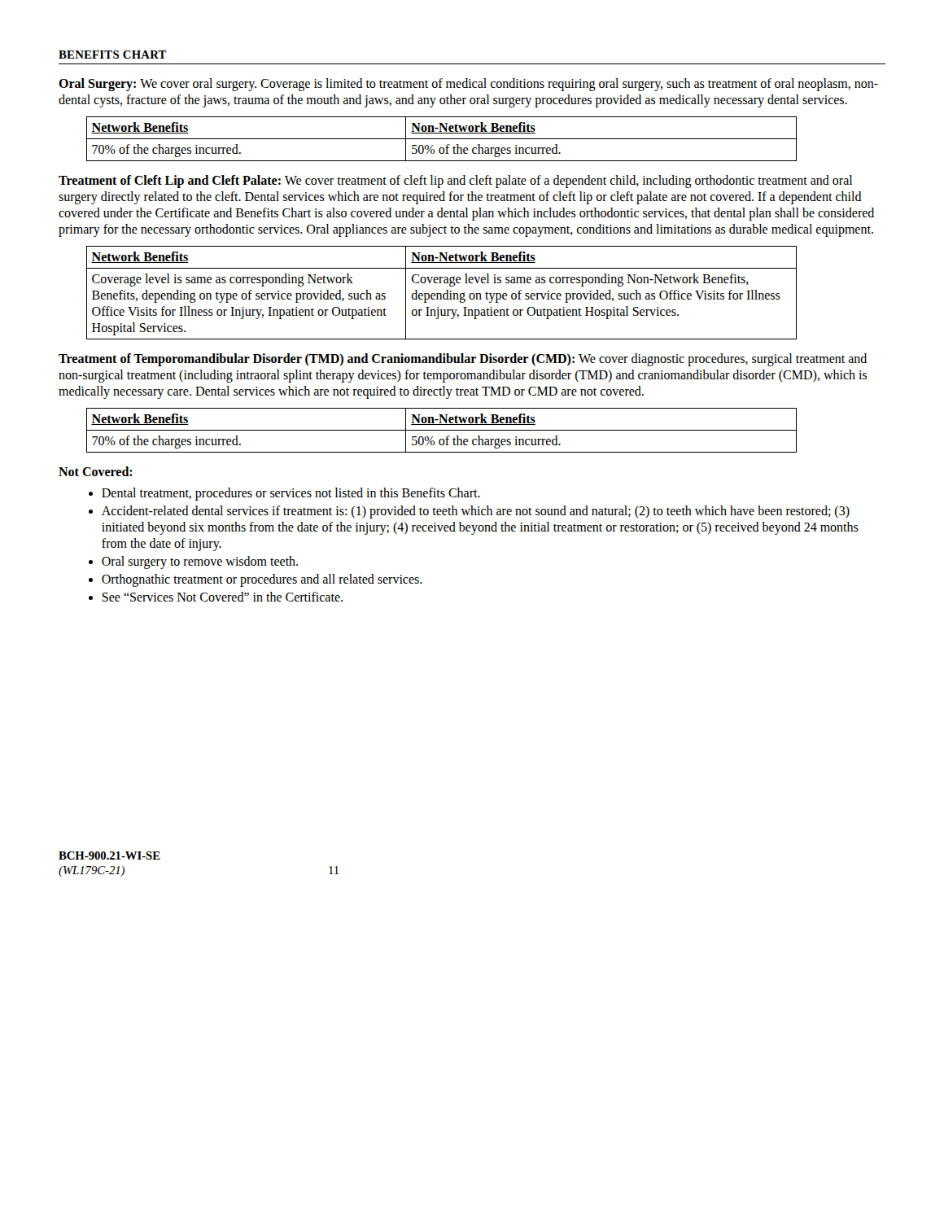BENEFITS CHART
Oral Surgery: We cover oral surgery. Coverage is limited to treatment of medical conditions requiring oral surgery, such as treatment of oral neoplasm, non-dental cysts, fracture of the jaws, trauma of the mouth and jaws, and any other oral surgery procedures provided as medically necessary dental services.
| Network Benefits | Non-Network Benefits |
| --- | --- |
| 70% of the charges incurred. | 50% of the charges incurred. |
Treatment of Cleft Lip and Cleft Palate: We cover treatment of cleft lip and cleft palate of a dependent child, including orthodontic treatment and oral surgery directly related to the cleft. Dental services which are not required for the treatment of cleft lip or cleft palate are not covered. If a dependent child covered under the Certificate and Benefits Chart is also covered under a dental plan which includes orthodontic services, that dental plan shall be considered primary for the necessary orthodontic services. Oral appliances are subject to the same copayment, conditions and limitations as durable medical equipment.
| Network Benefits | Non-Network Benefits |
| --- | --- |
| Coverage level is same as corresponding Network Benefits, depending on type of service provided, such as Office Visits for Illness or Injury, Inpatient or Outpatient Hospital Services. | Coverage level is same as corresponding Non-Network Benefits, depending on type of service provided, such as Office Visits for Illness or Injury, Inpatient or Outpatient Hospital Services. |
Treatment of Temporomandibular Disorder (TMD) and Craniomandibular Disorder (CMD): We cover diagnostic procedures, surgical treatment and non-surgical treatment (including intraoral splint therapy devices) for temporomandibular disorder (TMD) and craniomandibular disorder (CMD), which is medically necessary care. Dental services which are not required to directly treat TMD or CMD are not covered.
| Network Benefits | Non-Network Benefits |
| --- | --- |
| 70% of the charges incurred. | 50% of the charges incurred. |
Not Covered:
Dental treatment, procedures or services not listed in this Benefits Chart.
Accident-related dental services if treatment is: (1) provided to teeth which are not sound and natural; (2) to teeth which have been restored; (3) initiated beyond six months from the date of the injury; (4) received beyond the initial treatment or restoration; or (5) received beyond 24 months from the date of injury.
Oral surgery to remove wisdom teeth.
Orthognathic treatment or procedures and all related services.
See “Services Not Covered” in the Certificate.
BCH-900.21-WI-SE
(WL179C-21) 11